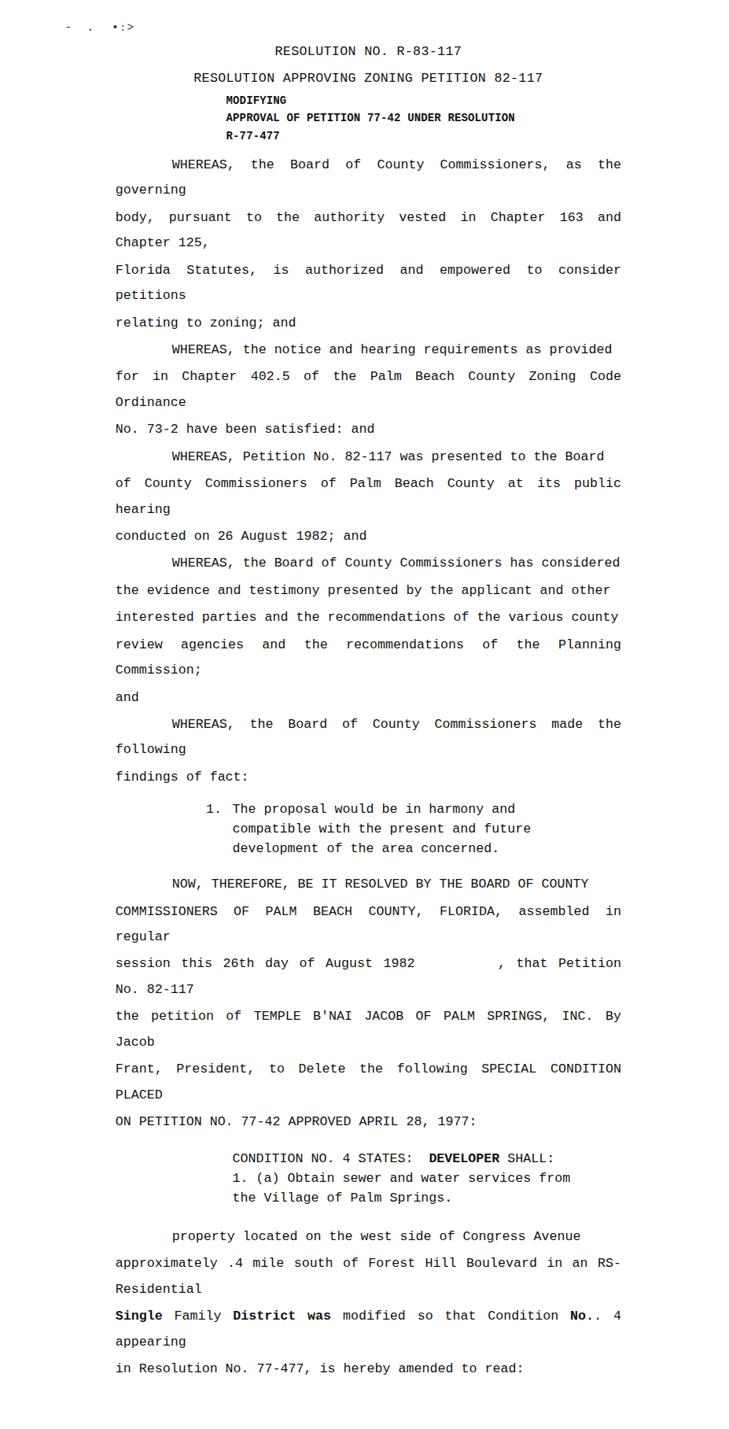- . •:>
RESOLUTION NO. R-83-117
RESOLUTION APPROVING ZONING PETITION 82-117 MODIFYING
APPROVAL OF PETITION 77-42 UNDER RESOLUTION
R-77-477
WHEREAS, the Board of County Commissioners, as the governing
body, pursuant to the authority vested in Chapter 163 and Chapter 125,
Florida Statutes, is authorized and empowered to consider petitions
relating to zoning; and
WHEREAS, the notice and hearing requirements as provided
for in Chapter 402.5 of the Palm Beach County Zoning Code Ordinance
No. 73-2 have been satisfied: and
WHEREAS, Petition No. 82-117 was presented to the Board
of County Commissioners of Palm Beach County at its public hearing
conducted on 26 August 1982; and
WHEREAS, the Board of County Commissioners has considered
the evidence and testimony presented by the applicant and other
interested parties and the recommendations of the various county
review agencies and the recommendations of the Planning Commission;
and
WHEREAS, the Board of County Commissioners made the following
findings of fact:
1. The proposal would be in harmony and
compatible with the present and future
development of the area concerned.
NOW, THEREFORE, BE IT RESOLVED BY THE BOARD OF COUNTY
COMMISSIONERS OF PALM BEACH COUNTY, FLORIDA, assembled in regular
session this 26th day of August 1982 , that Petition No. 82-117
the petition of TEMPLE B'NAI JACOB OF PALM SPRINGS, INC. By Jacob
Frant, President, to Delete the following SPECIAL CONDITION PLACED
ON PETITION NO. 77-42 APPROVED APRIL 28, 1977:
CONDITION NO. 4 STATES: DEVELOPER SHALL:
1. (a) Obtain sewer and water services from
the Village of Palm Springs.
property located on the west side of Congress Avenue
approximately .4 mile south of Forest Hill Boulevard in an RS-Residential
Single Family District was modified so that Condition No.. 4 appearing
in Resolution No. 77-477, is hereby amended to read: